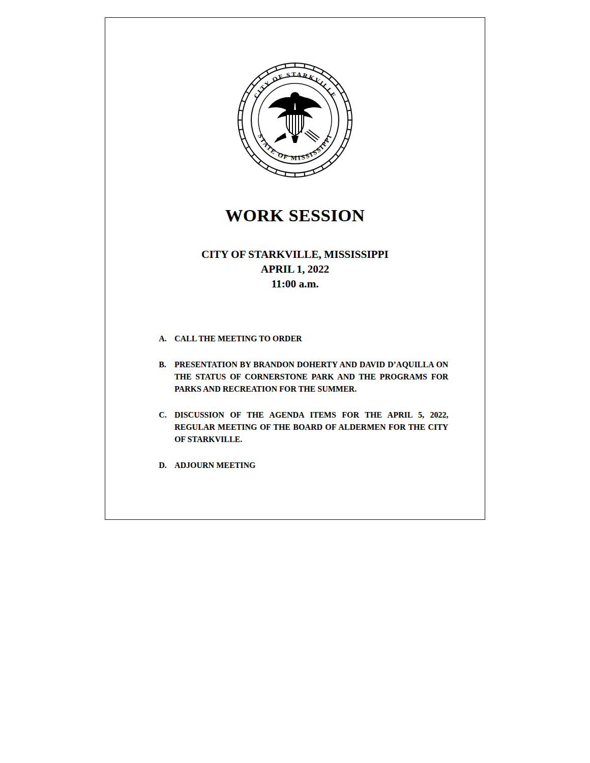CITY OF STARKVILLE STATE OF MISSISSIPPI
WORK SESSION
CITY OF STARKVILLE, MISSISSIPPI
APRIL 1, 2022
11:00 a.m.
A. CALL THE MEETING TO ORDER
B. PRESENTATION BY BRANDON DOHERTY AND DAVID D’AQUILLA ON THE STATUS OF CORNERSTONE PARK AND THE PROGRAMS FOR PARKS AND RECREATION FOR THE SUMMER.
C. DISCUSSION OF THE AGENDA ITEMS FOR THE APRIL 5, 2022, REGULAR MEETING OF THE BOARD OF ALDERMEN FOR THE CITY OF STARKVILLE.
D. ADJOURN MEETING